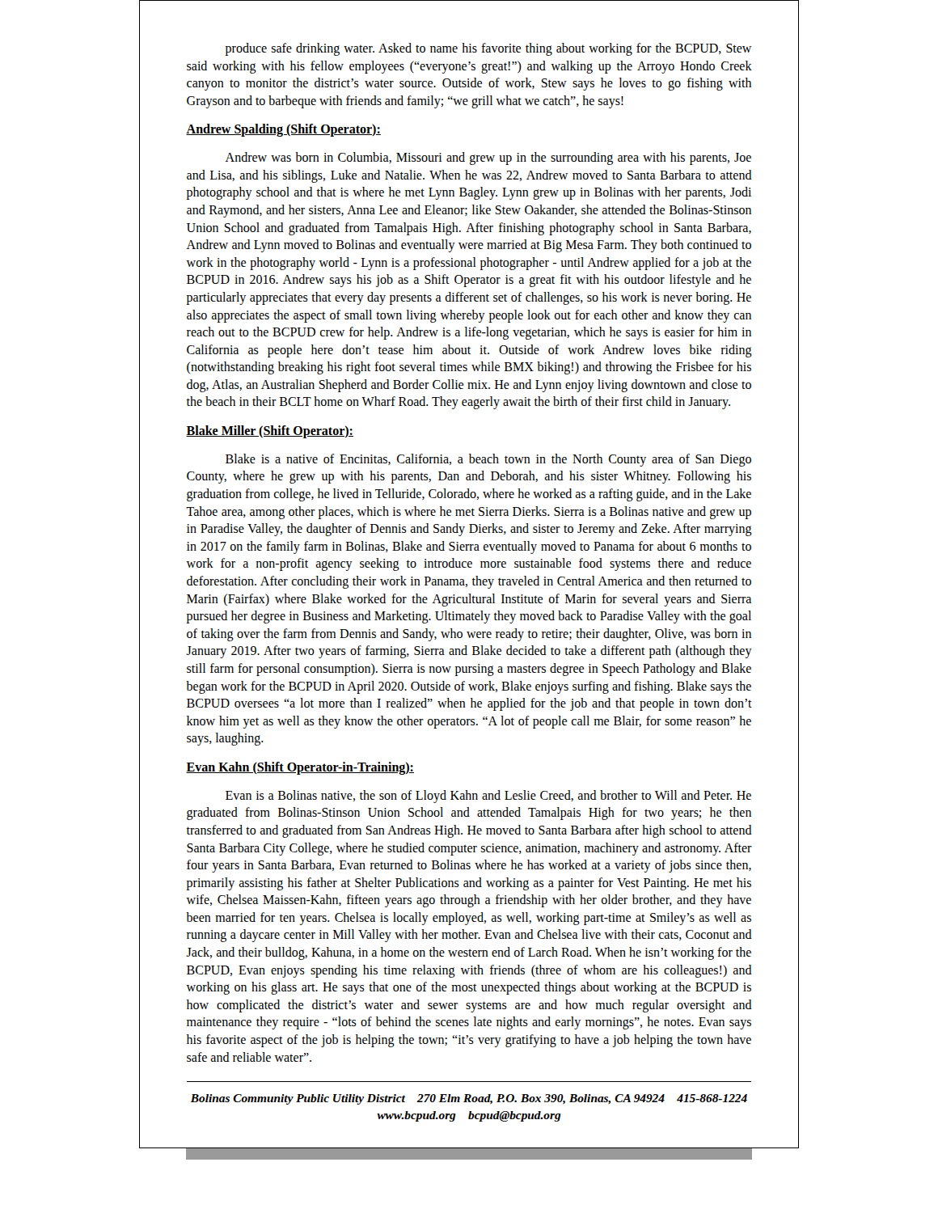produce safe drinking water. Asked to name his favorite thing about working for the BCPUD, Stew said working with his fellow employees (“everyone’s great!”) and walking up the Arroyo Hondo Creek canyon to monitor the district’s water source. Outside of work, Stew says he loves to go fishing with Grayson and to barbeque with friends and family; “we grill what we catch”, he says!
Andrew Spalding (Shift Operator):
Andrew was born in Columbia, Missouri and grew up in the surrounding area with his parents, Joe and Lisa, and his siblings, Luke and Natalie. When he was 22, Andrew moved to Santa Barbara to attend photography school and that is where he met Lynn Bagley. Lynn grew up in Bolinas with her parents, Jodi and Raymond, and her sisters, Anna Lee and Eleanor; like Stew Oakander, she attended the Bolinas-Stinson Union School and graduated from Tamalpais High. After finishing photography school in Santa Barbara, Andrew and Lynn moved to Bolinas and eventually were married at Big Mesa Farm. They both continued to work in the photography world - Lynn is a professional photographer - until Andrew applied for a job at the BCPUD in 2016. Andrew says his job as a Shift Operator is a great fit with his outdoor lifestyle and he particularly appreciates that every day presents a different set of challenges, so his work is never boring. He also appreciates the aspect of small town living whereby people look out for each other and know they can reach out to the BCPUD crew for help. Andrew is a life-long vegetarian, which he says is easier for him in California as people here don’t tease him about it. Outside of work Andrew loves bike riding (notwithstanding breaking his right foot several times while BMX biking!) and throwing the Frisbee for his dog, Atlas, an Australian Shepherd and Border Collie mix. He and Lynn enjoy living downtown and close to the beach in their BCLT home on Wharf Road. They eagerly await the birth of their first child in January.
Blake Miller (Shift Operator):
Blake is a native of Encinitas, California, a beach town in the North County area of San Diego County, where he grew up with his parents, Dan and Deborah, and his sister Whitney. Following his graduation from college, he lived in Telluride, Colorado, where he worked as a rafting guide, and in the Lake Tahoe area, among other places, which is where he met Sierra Dierks. Sierra is a Bolinas native and grew up in Paradise Valley, the daughter of Dennis and Sandy Dierks, and sister to Jeremy and Zeke. After marrying in 2017 on the family farm in Bolinas, Blake and Sierra eventually moved to Panama for about 6 months to work for a non-profit agency seeking to introduce more sustainable food systems there and reduce deforestation. After concluding their work in Panama, they traveled in Central America and then returned to Marin (Fairfax) where Blake worked for the Agricultural Institute of Marin for several years and Sierra pursued her degree in Business and Marketing. Ultimately they moved back to Paradise Valley with the goal of taking over the farm from Dennis and Sandy, who were ready to retire; their daughter, Olive, was born in January 2019. After two years of farming, Sierra and Blake decided to take a different path (although they still farm for personal consumption). Sierra is now pursing a masters degree in Speech Pathology and Blake began work for the BCPUD in April 2020. Outside of work, Blake enjoys surfing and fishing. Blake says the BCPUD oversees “a lot more than I realized” when he applied for the job and that people in town don’t know him yet as well as they know the other operators. “A lot of people call me Blair, for some reason” he says, laughing.
Evan Kahn (Shift Operator-in-Training):
Evan is a Bolinas native, the son of Lloyd Kahn and Leslie Creed, and brother to Will and Peter. He graduated from Bolinas-Stinson Union School and attended Tamalpais High for two years; he then transferred to and graduated from San Andreas High. He moved to Santa Barbara after high school to attend Santa Barbara City College, where he studied computer science, animation, machinery and astronomy. After four years in Santa Barbara, Evan returned to Bolinas where he has worked at a variety of jobs since then, primarily assisting his father at Shelter Publications and working as a painter for Vest Painting. He met his wife, Chelsea Maissen-Kahn, fifteen years ago through a friendship with her older brother, and they have been married for ten years. Chelsea is locally employed, as well, working part-time at Smiley’s as well as running a daycare center in Mill Valley with her mother. Evan and Chelsea live with their cats, Coconut and Jack, and their bulldog, Kahuna, in a home on the western end of Larch Road. When he isn’t working for the BCPUD, Evan enjoys spending his time relaxing with friends (three of whom are his colleagues!) and working on his glass art. He says that one of the most unexpected things about working at the BCPUD is how complicated the district’s water and sewer systems are and how much regular oversight and maintenance they require - “lots of behind the scenes late nights and early mornings”, he notes. Evan says his favorite aspect of the job is helping the town; “it’s very gratifying to have a job helping the town have safe and reliable water”.
Bolinas Community Public Utility District 270 Elm Road, P.O. Box 390, Bolinas, CA 94924 415-868-1224
www.bcpud.org bcpud@bcpud.org